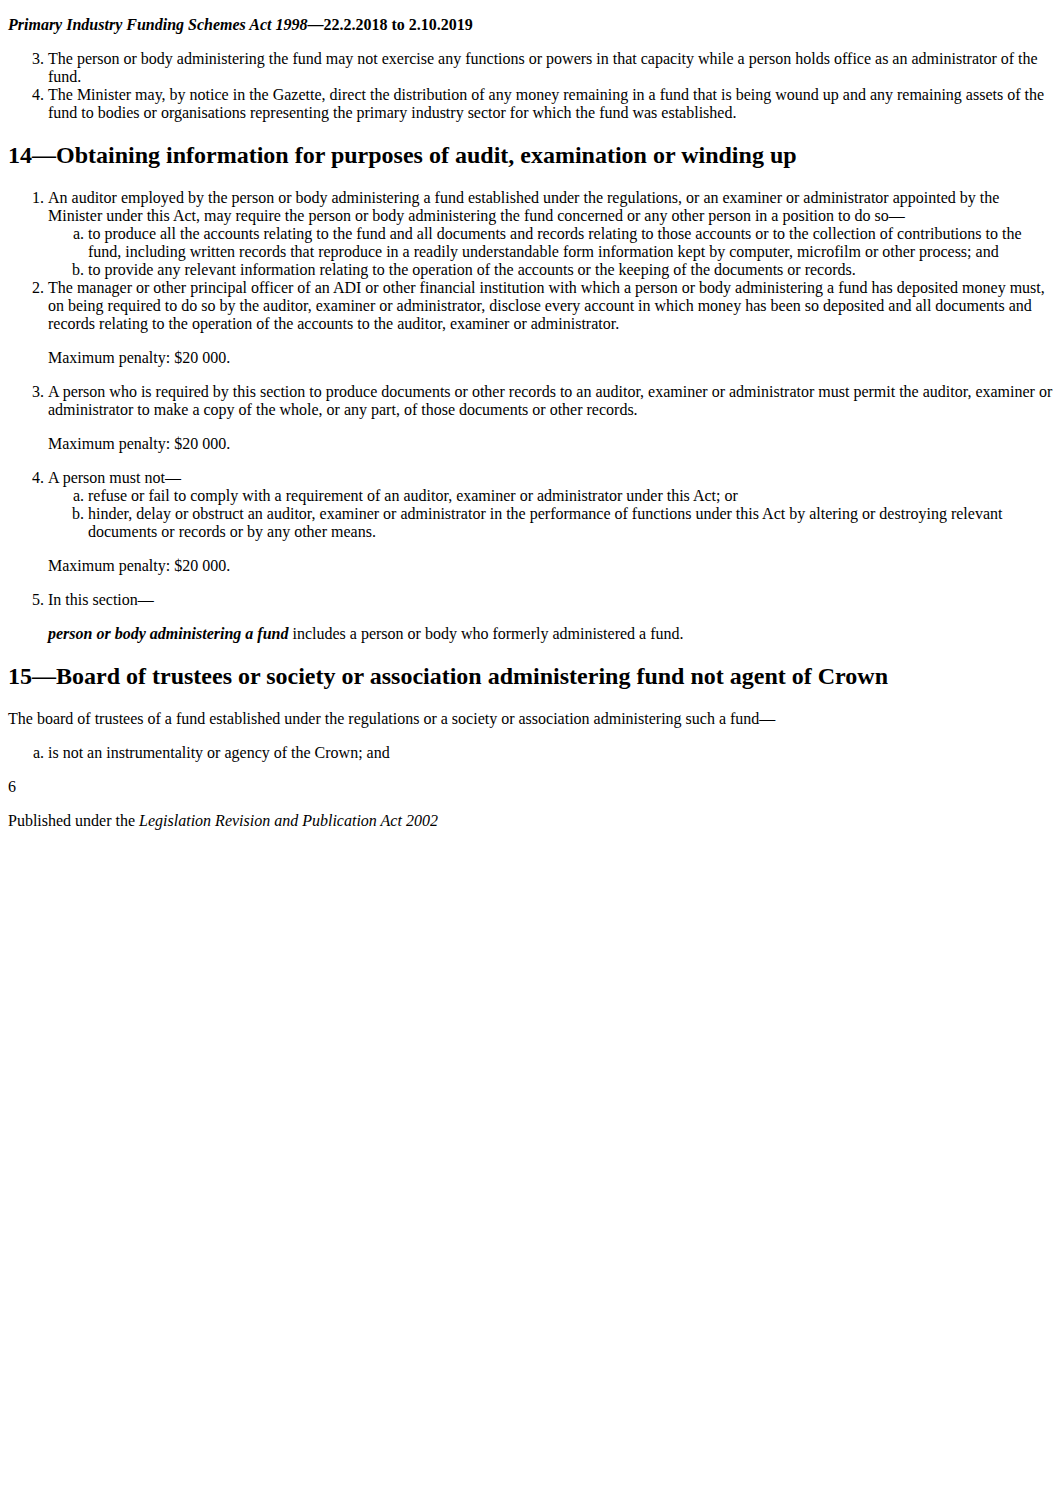Primary Industry Funding Schemes Act 1998—22.2.2018 to 2.10.2019
The person or body administering the fund may not exercise any functions or powers in that capacity while a person holds office as an administrator of the fund.
The Minister may, by notice in the Gazette, direct the distribution of any money remaining in a fund that is being wound up and any remaining assets of the fund to bodies or organisations representing the primary industry sector for which the fund was established.
14—Obtaining information for purposes of audit, examination or winding up
An auditor employed by the person or body administering a fund established under the regulations, or an examiner or administrator appointed by the Minister under this Act, may require the person or body administering the fund concerned or any other person in a position to do so—
to produce all the accounts relating to the fund and all documents and records relating to those accounts or to the collection of contributions to the fund, including written records that reproduce in a readily understandable form information kept by computer, microfilm or other process; and
to provide any relevant information relating to the operation of the accounts or the keeping of the documents or records.
The manager or other principal officer of an ADI or other financial institution with which a person or body administering a fund has deposited money must, on being required to do so by the auditor, examiner or administrator, disclose every account in which money has been so deposited and all documents and records relating to the operation of the accounts to the auditor, examiner or administrator.
Maximum penalty: $20 000.
A person who is required by this section to produce documents or other records to an auditor, examiner or administrator must permit the auditor, examiner or administrator to make a copy of the whole, or any part, of those documents or other records.
Maximum penalty: $20 000.
A person must not—
refuse or fail to comply with a requirement of an auditor, examiner or administrator under this Act; or
hinder, delay or obstruct an auditor, examiner or administrator in the performance of functions under this Act by altering or destroying relevant documents or records or by any other means.
Maximum penalty: $20 000.
In this section—
person or body administering a fund includes a person or body who formerly administered a fund.
15—Board of trustees or society or association administering fund not agent of Crown
The board of trustees of a fund established under the regulations or a society or association administering such a fund—
is not an instrumentality or agency of the Crown; and
6
Published under the Legislation Revision and Publication Act 2002